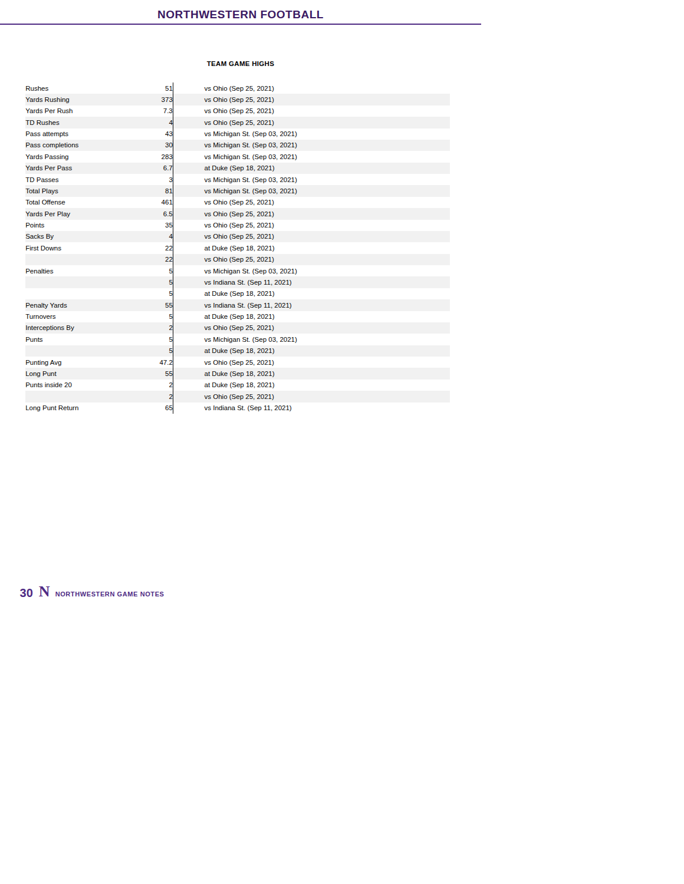Northwestern Football
TEAM GAME HIGHS
| Rushes | 51 | | vs Ohio (Sep 25, 2021) |
| Yards Rushing | 373 | | vs Ohio (Sep 25, 2021) |
| Yards Per Rush | 7.3 | | vs Ohio (Sep 25, 2021) |
| TD Rushes | 4 | | vs Ohio (Sep 25, 2021) |
| Pass attempts | 43 | | vs Michigan St. (Sep 03, 2021) |
| Pass completions | 30 | | vs Michigan St. (Sep 03, 2021) |
| Yards Passing | 283 | | vs Michigan St. (Sep 03, 2021) |
| Yards Per Pass | 6.7 | | at Duke (Sep 18, 2021) |
| TD Passes | 3 | | vs Michigan St. (Sep 03, 2021) |
| Total Plays | 81 | | vs Michigan St. (Sep 03, 2021) |
| Total Offense | 461 | | vs Ohio (Sep 25, 2021) |
| Yards Per Play | 6.5 | | vs Ohio (Sep 25, 2021) |
| Points | 35 | | vs Ohio (Sep 25, 2021) |
| Sacks By | 4 | | vs Ohio (Sep 25, 2021) |
| First Downs | 22 | | at Duke (Sep 18, 2021) |
| | 22 | | vs Ohio (Sep 25, 2021) |
| Penalties | 5 | | vs Michigan St. (Sep 03, 2021) |
| | 5 | | vs Indiana St. (Sep 11, 2021) |
| | 5 | | at Duke (Sep 18, 2021) |
| Penalty Yards | 55 | | vs Indiana St. (Sep 11, 2021) |
| Turnovers | 5 | | at Duke (Sep 18, 2021) |
| Interceptions By | 2 | | vs Ohio (Sep 25, 2021) |
| Punts | 5 | | vs Michigan St. (Sep 03, 2021) |
| | 5 | | at Duke (Sep 18, 2021) |
| Punting Avg | 47.2 | | vs Ohio (Sep 25, 2021) |
| Long Punt | 55 | | at Duke (Sep 18, 2021) |
| Punts inside 20 | 2 | | at Duke (Sep 18, 2021) |
| | 2 | | vs Ohio (Sep 25, 2021) |
| Long Punt Return | 65 | | vs Indiana St. (Sep 11, 2021) |
30 N Northwestern Game Notes